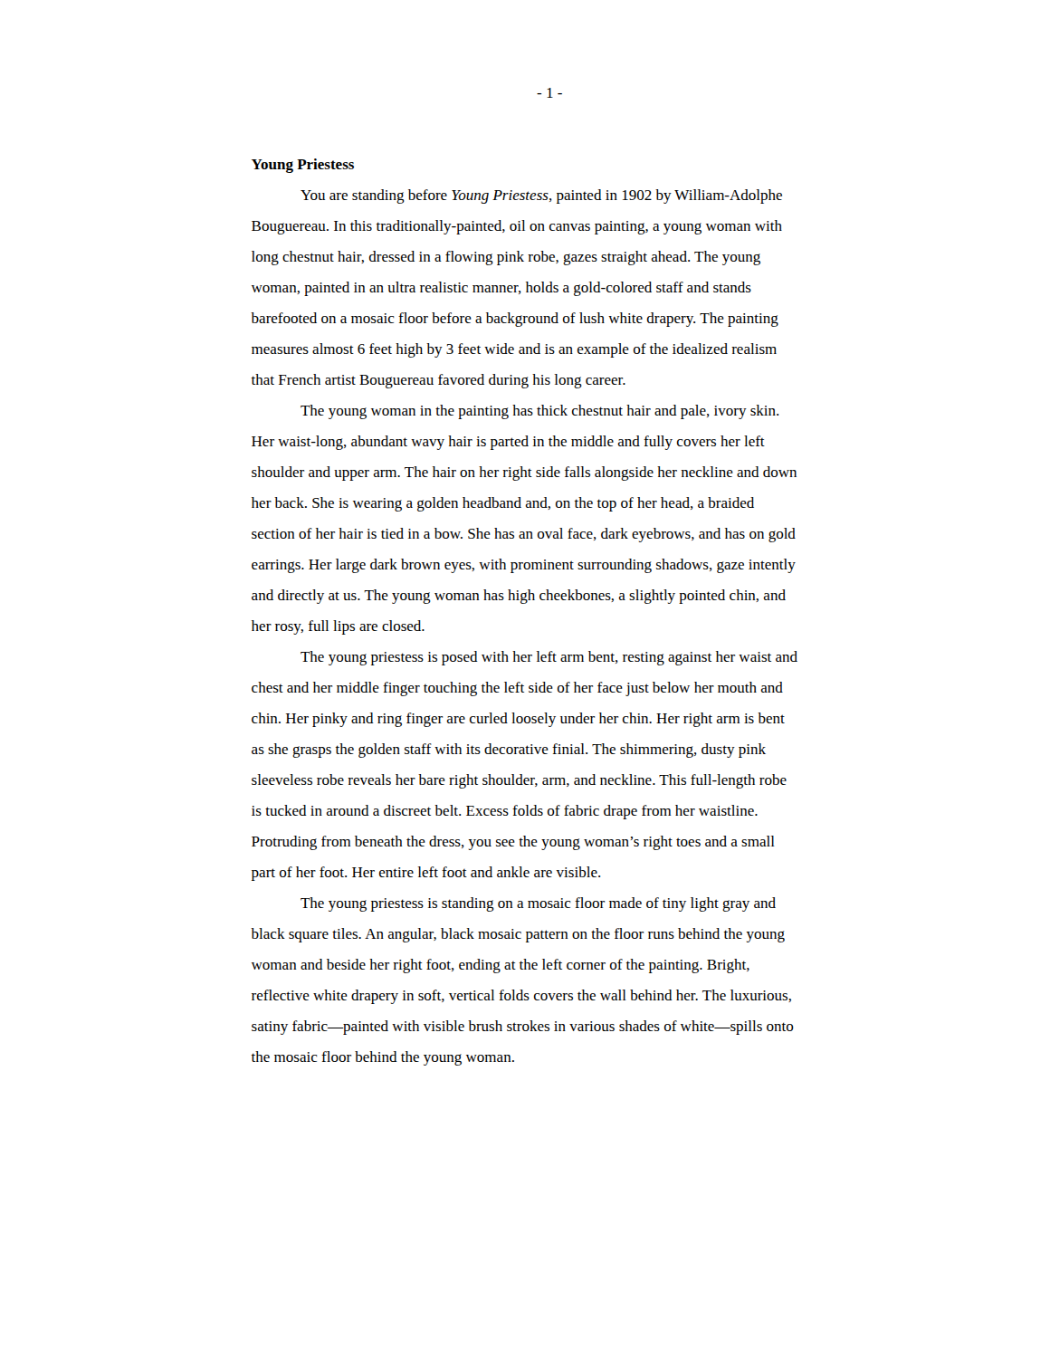- 1 -
Young Priestess
You are standing before Young Priestess, painted in 1902 by William-Adolphe Bouguereau. In this traditionally-painted, oil on canvas painting, a young woman with long chestnut hair, dressed in a flowing pink robe, gazes straight ahead. The young woman, painted in an ultra realistic manner, holds a gold-colored staff and stands barefooted on a mosaic floor before a background of lush white drapery. The painting measures almost 6 feet high by 3 feet wide and is an example of the idealized realism that French artist Bouguereau favored during his long career.
The young woman in the painting has thick chestnut hair and pale, ivory skin. Her waist-long, abundant wavy hair is parted in the middle and fully covers her left shoulder and upper arm. The hair on her right side falls alongside her neckline and down her back. She is wearing a golden headband and, on the top of her head, a braided section of her hair is tied in a bow. She has an oval face, dark eyebrows, and has on gold earrings. Her large dark brown eyes, with prominent surrounding shadows, gaze intently and directly at us. The young woman has high cheekbones, a slightly pointed chin, and her rosy, full lips are closed.
The young priestess is posed with her left arm bent, resting against her waist and chest and her middle finger touching the left side of her face just below her mouth and chin. Her pinky and ring finger are curled loosely under her chin. Her right arm is bent as she grasps the golden staff with its decorative finial. The shimmering, dusty pink sleeveless robe reveals her bare right shoulder, arm, and neckline. This full-length robe is tucked in around a discreet belt. Excess folds of fabric drape from her waistline. Protruding from beneath the dress, you see the young woman’s right toes and a small part of her foot. Her entire left foot and ankle are visible.
The young priestess is standing on a mosaic floor made of tiny light gray and black square tiles. An angular, black mosaic pattern on the floor runs behind the young woman and beside her right foot, ending at the left corner of the painting. Bright, reflective white drapery in soft, vertical folds covers the wall behind her. The luxurious, satiny fabric—painted with visible brush strokes in various shades of white—spills onto the mosaic floor behind the young woman.